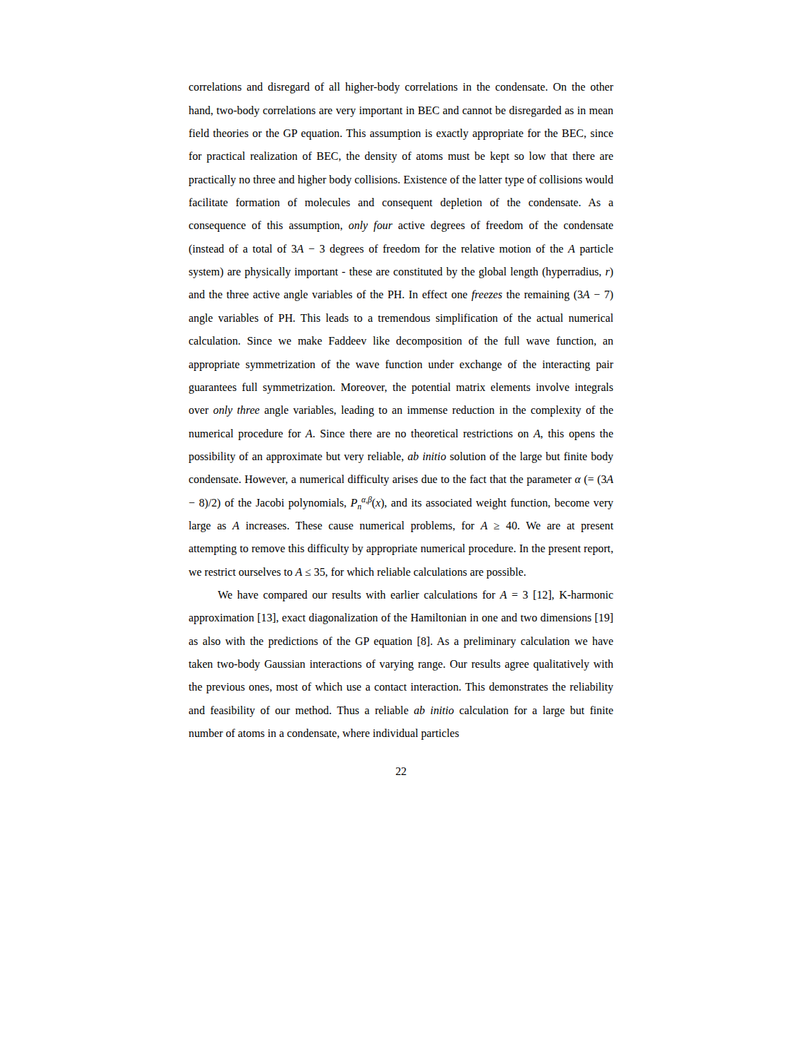correlations and disregard of all higher-body correlations in the condensate. On the other hand, two-body correlations are very important in BEC and cannot be disregarded as in mean field theories or the GP equation. This assumption is exactly appropriate for the BEC, since for practical realization of BEC, the density of atoms must be kept so low that there are practically no three and higher body collisions. Existence of the latter type of collisions would facilitate formation of molecules and consequent depletion of the condensate. As a consequence of this assumption, only four active degrees of freedom of the condensate (instead of a total of 3A − 3 degrees of freedom for the relative motion of the A particle system) are physically important - these are constituted by the global length (hyperradius, r) and the three active angle variables of the PH. In effect one freezes the remaining (3A − 7) angle variables of PH. This leads to a tremendous simplification of the actual numerical calculation. Since we make Faddeev like decomposition of the full wave function, an appropriate symmetrization of the wave function under exchange of the interacting pair guarantees full symmetrization. Moreover, the potential matrix elements involve integrals over only three angle variables, leading to an immense reduction in the complexity of the numerical procedure for A. Since there are no theoretical restrictions on A, this opens the possibility of an approximate but very reliable, ab initio solution of the large but finite body condensate. However, a numerical difficulty arises due to the fact that the parameter α (= (3A − 8)/2) of the Jacobi polynomials, Pnα,β(x), and its associated weight function, become very large as A increases. These cause numerical problems, for A ≥ 40. We are at present attempting to remove this difficulty by appropriate numerical procedure. In the present report, we restrict ourselves to A ≤ 35, for which reliable calculations are possible.
We have compared our results with earlier calculations for A = 3 [12], K-harmonic approximation [13], exact diagonalization of the Hamiltonian in one and two dimensions [19] as also with the predictions of the GP equation [8]. As a preliminary calculation we have taken two-body Gaussian interactions of varying range. Our results agree qualitatively with the previous ones, most of which use a contact interaction. This demonstrates the reliability and feasibility of our method. Thus a reliable ab initio calculation for a large but finite number of atoms in a condensate, where individual particles
22